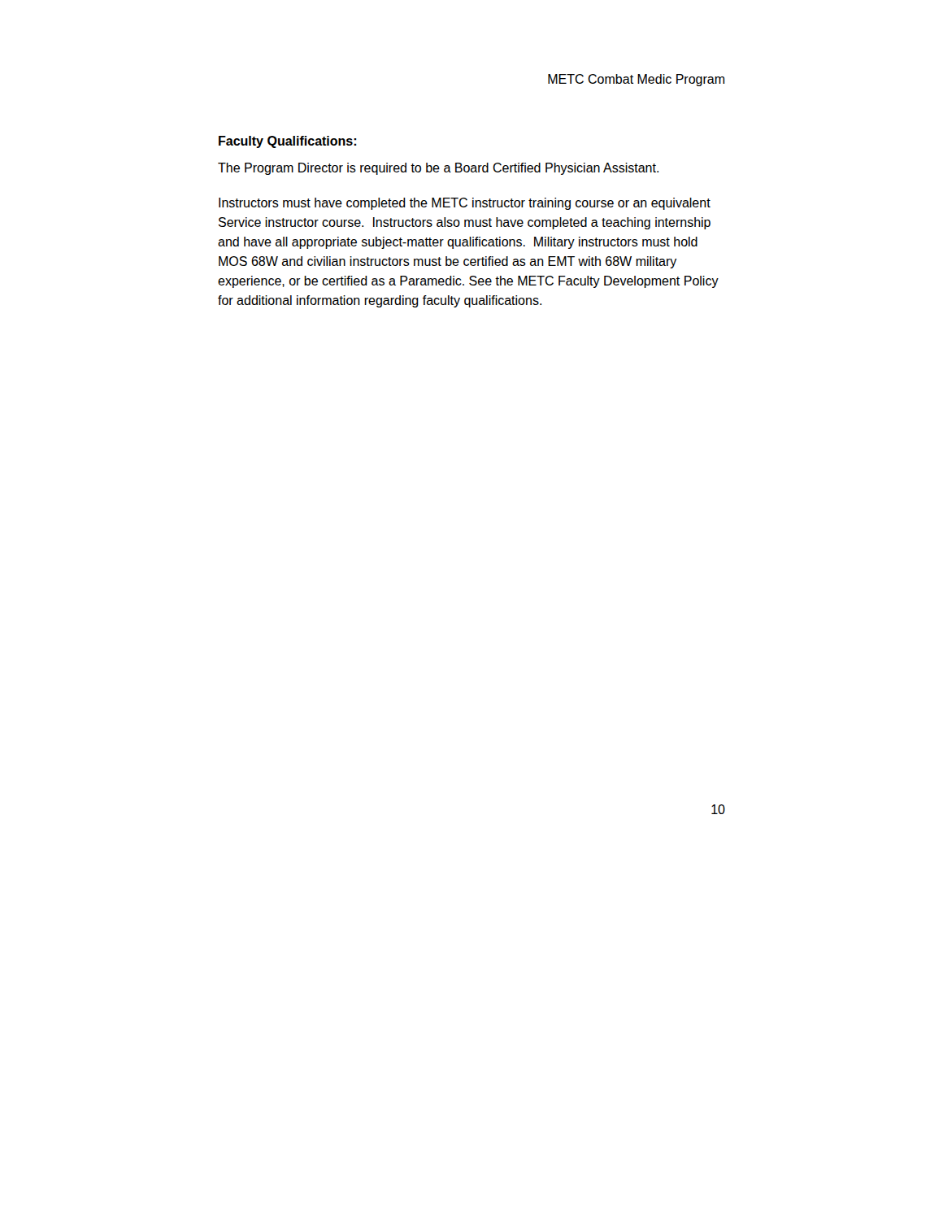METC Combat Medic Program
Faculty Qualifications:
The Program Director is required to be a Board Certified Physician Assistant.
Instructors must have completed the METC instructor training course or an equivalent Service instructor course. Instructors also must have completed a teaching internship and have all appropriate subject-matter qualifications. Military instructors must hold MOS 68W and civilian instructors must be certified as an EMT with 68W military experience, or be certified as a Paramedic. See the METC Faculty Development Policy for additional information regarding faculty qualifications.
10